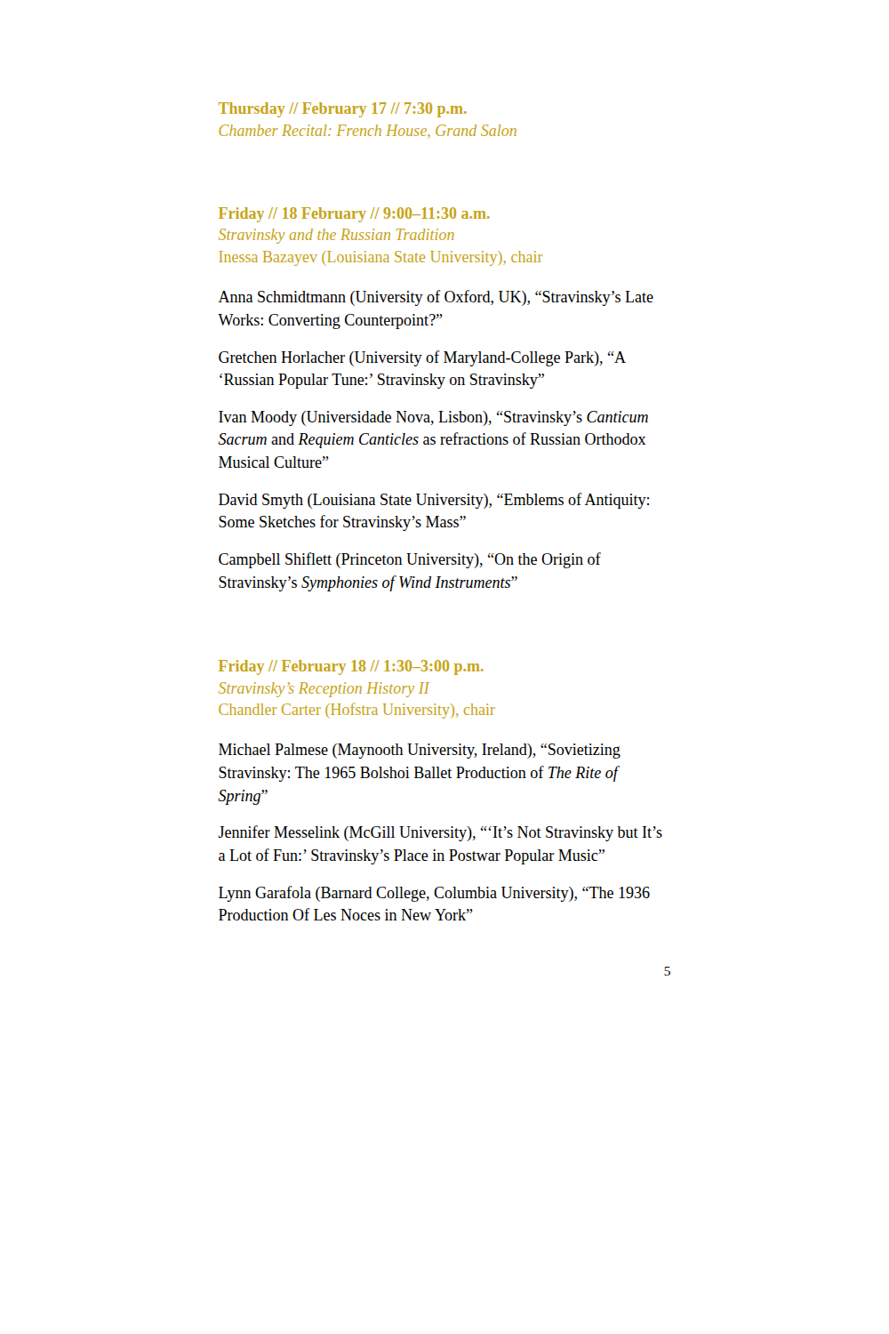Thursday // February 17 // 7:30 p.m.
Chamber Recital: French House, Grand Salon
Friday // 18 February // 9:00–11:30 a.m.
Stravinsky and the Russian Tradition
Inessa Bazayev (Louisiana State University), chair
Anna Schmidtmann (University of Oxford, UK), “Stravinsky’s Late Works: Converting Counterpoint?”
Gretchen Horlacher (University of Maryland-College Park), “A ‘Russian Popular Tune:’ Stravinsky on Stravinsky”
Ivan Moody (Universidade Nova, Lisbon), “Stravinsky’s Canticum Sacrum and Requiem Canticles as refractions of Russian Orthodox Musical Culture”
David Smyth (Louisiana State University), “Emblems of Antiquity: Some Sketches for Stravinsky’s Mass”
Campbell Shiflett (Princeton University), “On the Origin of Stravinsky’s Symphonies of Wind Instruments”
Friday // February 18 // 1:30–3:00 p.m.
Stravinsky’s Reception History II
Chandler Carter (Hofstra University), chair
Michael Palmese (Maynooth University, Ireland), “Sovietizing Stravinsky: The 1965 Bolshoi Ballet Production of The Rite of Spring”
Jennifer Messelink (McGill University), “‘It’s Not Stravinsky but It’s a Lot of Fun:’ Stravinsky’s Place in Postwar Popular Music”
Lynn Garafola (Barnard College, Columbia University), “The 1936 Production Of Les Noces in New York”
5